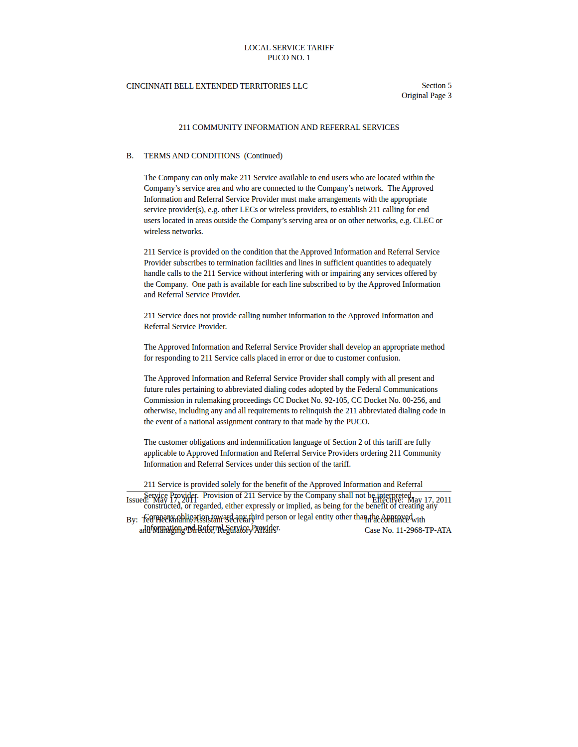LOCAL SERVICE TARIFF
PUCO NO. 1
CINCINNATI BELL EXTENDED TERRITORIES LLC
Section 5
Original Page 3
211 COMMUNITY INFORMATION AND REFERRAL SERVICES
B. TERMS AND CONDITIONS (Continued)
The Company can only make 211 Service available to end users who are located within the Company’s service area and who are connected to the Company’s network. The Approved Information and Referral Service Provider must make arrangements with the appropriate service provider(s), e.g. other LECs or wireless providers, to establish 211 calling for end users located in areas outside the Company’s serving area or on other networks, e.g. CLEC or wireless networks.
211 Service is provided on the condition that the Approved Information and Referral Service Provider subscribes to termination facilities and lines in sufficient quantities to adequately handle calls to the 211 Service without interfering with or impairing any services offered by the Company. One path is available for each line subscribed to by the Approved Information and Referral Service Provider.
211 Service does not provide calling number information to the Approved Information and Referral Service Provider.
The Approved Information and Referral Service Provider shall develop an appropriate method for responding to 211 Service calls placed in error or due to customer confusion.
The Approved Information and Referral Service Provider shall comply with all present and future rules pertaining to abbreviated dialing codes adopted by the Federal Communications Commission in rulemaking proceedings CC Docket No. 92-105, CC Docket No. 00-256, and otherwise, including any and all requirements to relinquish the 211 abbreviated dialing code in the event of a national assignment contrary to that made by the PUCO.
The customer obligations and indemnification language of Section 2 of this tariff are fully applicable to Approved Information and Referral Service Providers ordering 211 Community Information and Referral Services under this section of the tariff.
211 Service is provided solely for the benefit of the Approved Information and Referral Service Provider. Provision of 211 Service by the Company shall not be interpreted, constructed, or regarded, either expressly or implied, as being for the benefit of creating any Company obligation toward any third person or legal entity other than the Approved Information and Referral Service Provider.
Issued: May 17, 2011
Effective: May 17, 2011
By: Ted Heckmann, Assistant Secretary
and Managing Director, Regulatory Affairs
In accordance with
Case No. 11-2968-TP-ATA